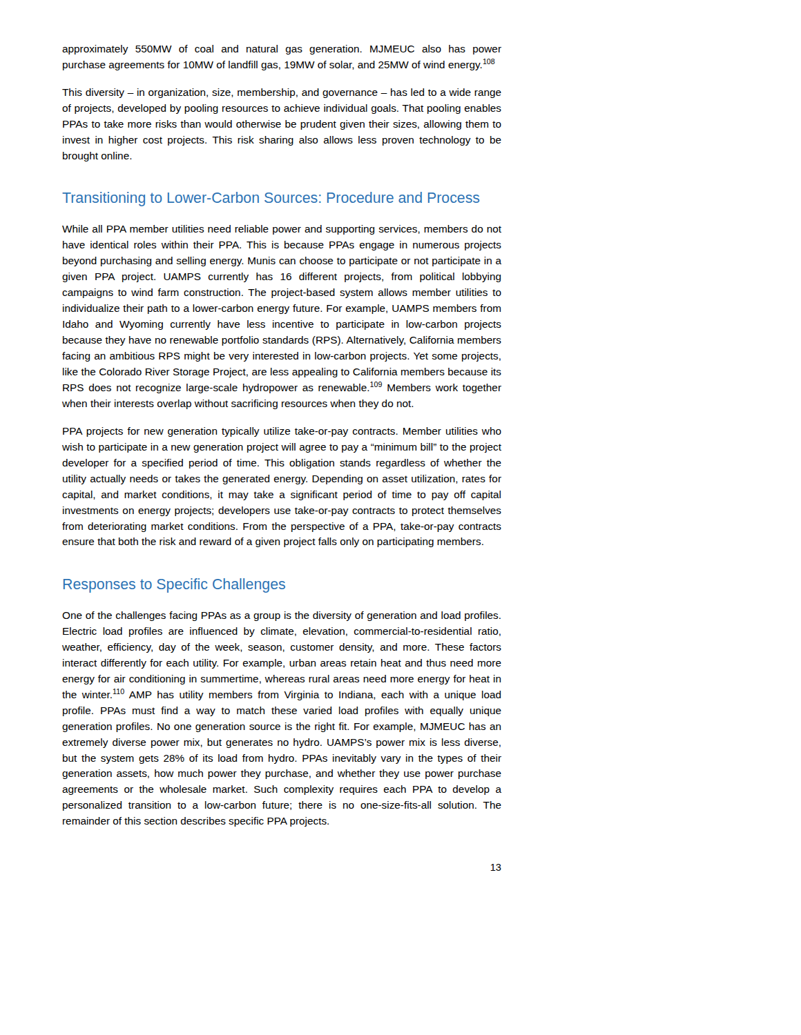approximately 550MW of coal and natural gas generation. MJMEUC also has power purchase agreements for 10MW of landfill gas, 19MW of solar, and 25MW of wind energy.108
This diversity – in organization, size, membership, and governance – has led to a wide range of projects, developed by pooling resources to achieve individual goals. That pooling enables PPAs to take more risks than would otherwise be prudent given their sizes, allowing them to invest in higher cost projects. This risk sharing also allows less proven technology to be brought online.
Transitioning to Lower-Carbon Sources: Procedure and Process
While all PPA member utilities need reliable power and supporting services, members do not have identical roles within their PPA. This is because PPAs engage in numerous projects beyond purchasing and selling energy. Munis can choose to participate or not participate in a given PPA project. UAMPS currently has 16 different projects, from political lobbying campaigns to wind farm construction. The project-based system allows member utilities to individualize their path to a lower-carbon energy future. For example, UAMPS members from Idaho and Wyoming currently have less incentive to participate in low-carbon projects because they have no renewable portfolio standards (RPS). Alternatively, California members facing an ambitious RPS might be very interested in low-carbon projects. Yet some projects, like the Colorado River Storage Project, are less appealing to California members because its RPS does not recognize large-scale hydropower as renewable.109 Members work together when their interests overlap without sacrificing resources when they do not.
PPA projects for new generation typically utilize take-or-pay contracts. Member utilities who wish to participate in a new generation project will agree to pay a “minimum bill” to the project developer for a specified period of time. This obligation stands regardless of whether the utility actually needs or takes the generated energy. Depending on asset utilization, rates for capital, and market conditions, it may take a significant period of time to pay off capital investments on energy projects; developers use take-or-pay contracts to protect themselves from deteriorating market conditions. From the perspective of a PPA, take-or-pay contracts ensure that both the risk and reward of a given project falls only on participating members.
Responses to Specific Challenges
One of the challenges facing PPAs as a group is the diversity of generation and load profiles. Electric load profiles are influenced by climate, elevation, commercial-to-residential ratio, weather, efficiency, day of the week, season, customer density, and more. These factors interact differently for each utility. For example, urban areas retain heat and thus need more energy for air conditioning in summertime, whereas rural areas need more energy for heat in the winter.110 AMP has utility members from Virginia to Indiana, each with a unique load profile. PPAs must find a way to match these varied load profiles with equally unique generation profiles. No one generation source is the right fit. For example, MJMEUC has an extremely diverse power mix, but generates no hydro. UAMPS’s power mix is less diverse, but the system gets 28% of its load from hydro. PPAs inevitably vary in the types of their generation assets, how much power they purchase, and whether they use power purchase agreements or the wholesale market. Such complexity requires each PPA to develop a personalized transition to a low-carbon future; there is no one-size-fits-all solution. The remainder of this section describes specific PPA projects.
13